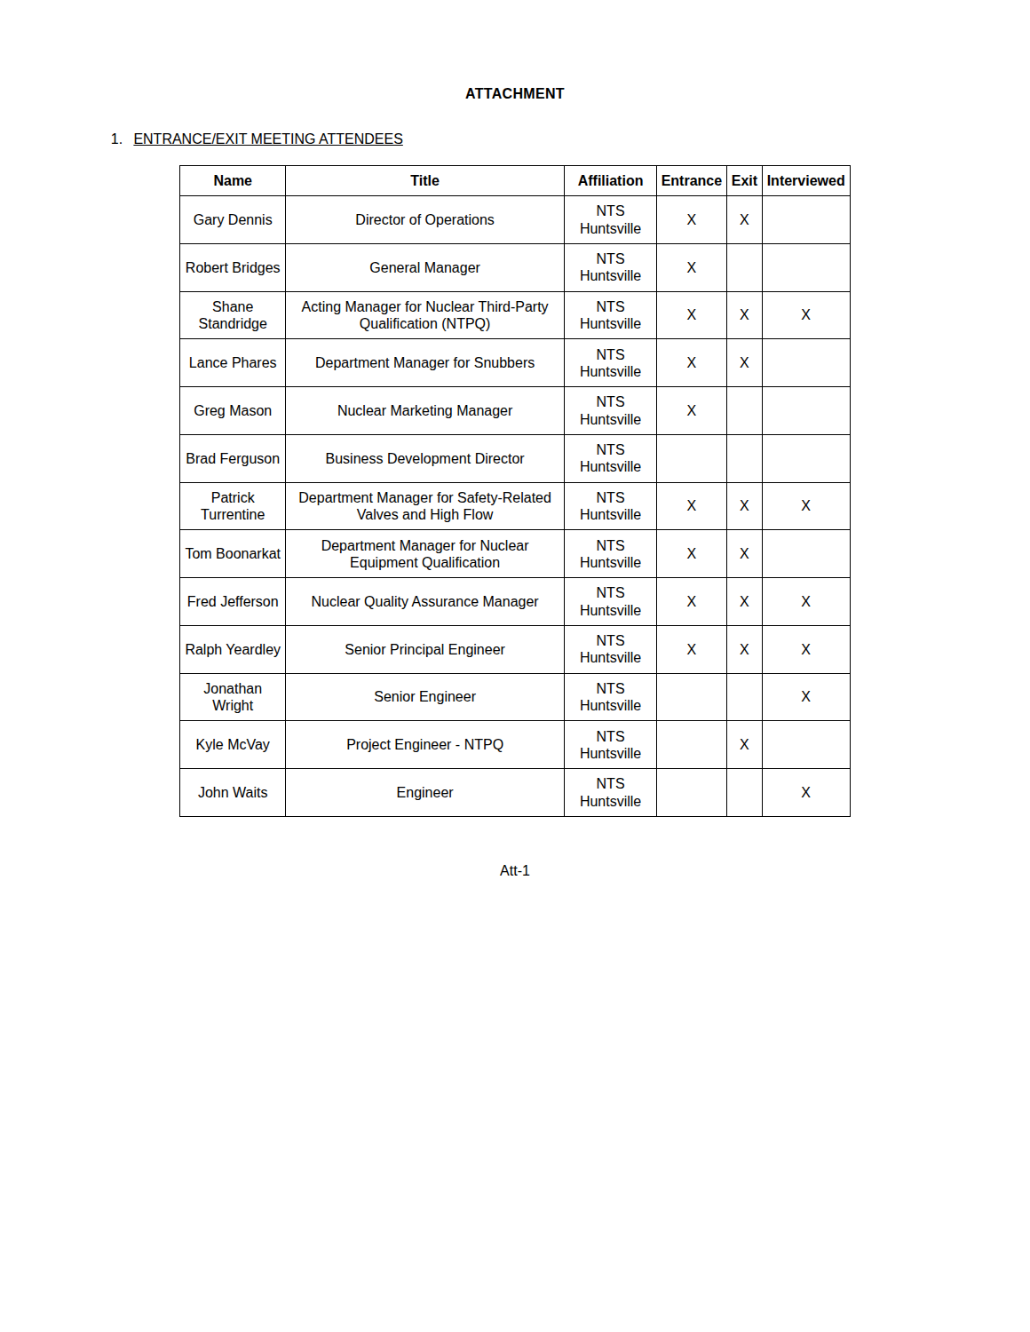ATTACHMENT
1. ENTRANCE/EXIT MEETING ATTENDEES
| Name | Title | Affiliation | Entrance | Exit | Interviewed |
| --- | --- | --- | --- | --- | --- |
| Gary Dennis | Director of Operations | NTS Huntsville | X | X | |
| Robert Bridges | General Manager | NTS Huntsville | X | | |
| Shane Standridge | Acting Manager for Nuclear Third-Party Qualification (NTPQ) | NTS Huntsville | X | X | X |
| Lance Phares | Department Manager for Snubbers | NTS Huntsville | X | X | |
| Greg Mason | Nuclear Marketing Manager | NTS Huntsville | X | | |
| Brad Ferguson | Business Development Director | NTS Huntsville | | | |
| Patrick Turrentine | Department Manager for Safety-Related Valves and High Flow | NTS Huntsville | X | X | X |
| Tom Boonarkat | Department Manager for Nuclear Equipment Qualification | NTS Huntsville | X | X | |
| Fred Jefferson | Nuclear Quality Assurance Manager | NTS Huntsville | X | X | X |
| Ralph Yeardley | Senior Principal Engineer | NTS Huntsville | X | X | X |
| Jonathan Wright | Senior Engineer | NTS Huntsville | | | X |
| Kyle McVay | Project Engineer - NTPQ | NTS Huntsville | | X | |
| John Waits | Engineer | NTS Huntsville | | | X |
Att-1